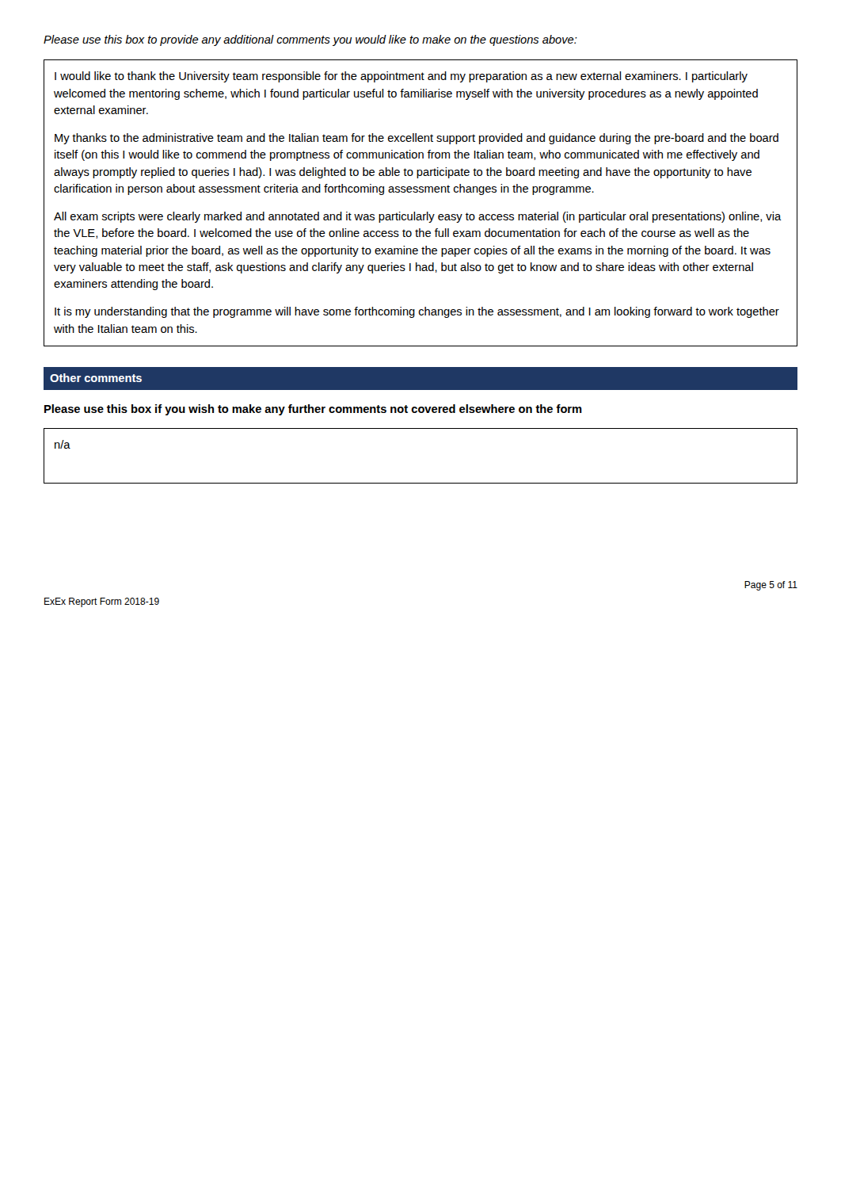Please use this box to provide any additional comments you would like to make on the questions above:
I would like to thank the University team responsible for the appointment and my preparation as a new external examiners. I particularly welcomed the mentoring scheme, which I found particular useful to familiarise myself with the university procedures as a newly appointed external examiner.
My thanks to the administrative team and the Italian team for the excellent support provided and guidance during the pre-board and the board itself (on this I would like to commend the promptness of communication from the Italian team, who communicated with me effectively and always promptly replied to queries I had). I was delighted to be able to participate to the board meeting and have the opportunity to have clarification in person about assessment criteria and forthcoming assessment changes in the programme.
All exam scripts were clearly marked and annotated and it was particularly easy to access material (in particular oral presentations) online, via the VLE, before the board. I welcomed the use of the online access to the full exam documentation for each of the course as well as the teaching material prior the board, as well as the opportunity to examine the paper copies of all the exams in the morning of the board. It was very valuable to meet the staff, ask questions and clarify any queries I had, but also to get to know and to share ideas with other external examiners attending the board.
It is my understanding that the programme will have some forthcoming changes in the assessment, and I am looking forward to work together with the Italian team on this.
Other comments
Please use this box if you wish to make any further comments not covered elsewhere on the form
n/a
Page 5 of 11
ExEx Report Form 2018-19